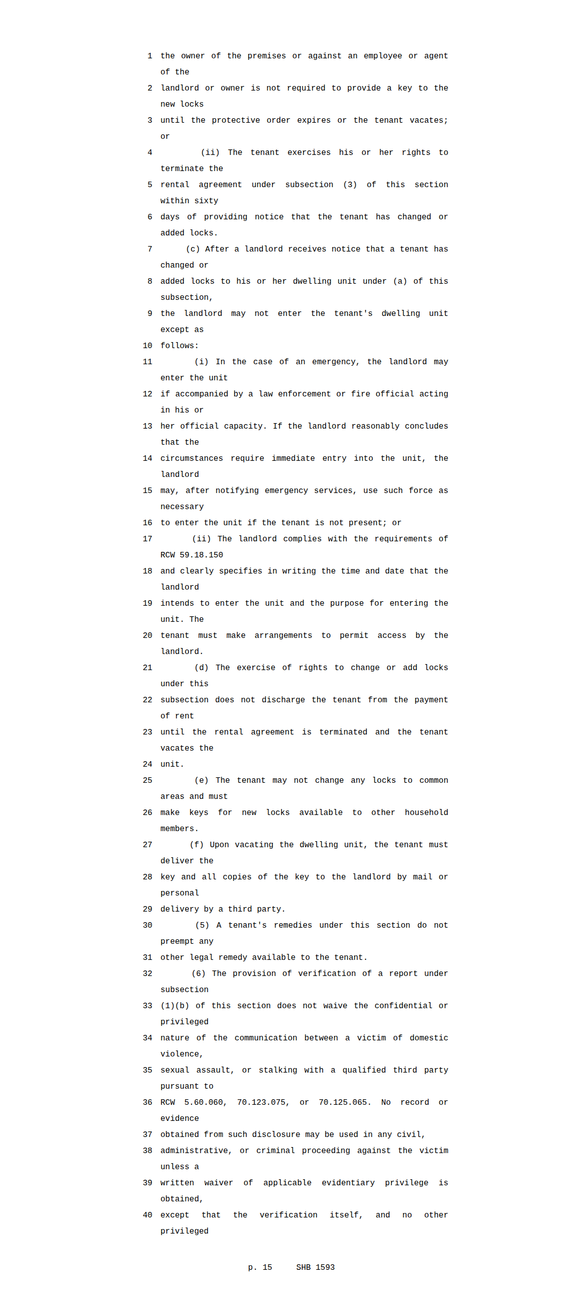the owner of the premises or against an employee or agent of the
landlord or owner is not required to provide a key to the new locks
until the protective order expires or the tenant vacates; or
(ii) The tenant exercises his or her rights to terminate the
rental agreement under subsection (3) of this section within sixty
days of providing notice that the tenant has changed or added locks.
(c) After a landlord receives notice that a tenant has changed or
added locks to his or her dwelling unit under (a) of this subsection,
the landlord may not enter the tenant's dwelling unit except as
follows:
(i) In the case of an emergency, the landlord may enter the unit
if accompanied by a law enforcement or fire official acting in his or
her official capacity. If the landlord reasonably concludes that the
circumstances require immediate entry into the unit, the landlord
may, after notifying emergency services, use such force as necessary
to enter the unit if the tenant is not present; or
(ii) The landlord complies with the requirements of RCW 59.18.150
and clearly specifies in writing the time and date that the landlord
intends to enter the unit and the purpose for entering the unit. The
tenant must make arrangements to permit access by the landlord.
(d) The exercise of rights to change or add locks under this
subsection does not discharge the tenant from the payment of rent
until the rental agreement is terminated and the tenant vacates the
unit.
(e) The tenant may not change any locks to common areas and must
make keys for new locks available to other household members.
(f) Upon vacating the dwelling unit, the tenant must deliver the
key and all copies of the key to the landlord by mail or personal
delivery by a third party.
(5) A tenant's remedies under this section do not preempt any
other legal remedy available to the tenant.
(6) The provision of verification of a report under subsection
(1)(b) of this section does not waive the confidential or privileged
nature of the communication between a victim of domestic violence,
sexual assault, or stalking with a qualified third party pursuant to
RCW 5.60.060, 70.123.075, or 70.125.065. No record or evidence
obtained from such disclosure may be used in any civil,
administrative, or criminal proceeding against the victim unless a
written waiver of applicable evidentiary privilege is obtained,
except that the verification itself, and no other privileged
p. 15 SHB 1593